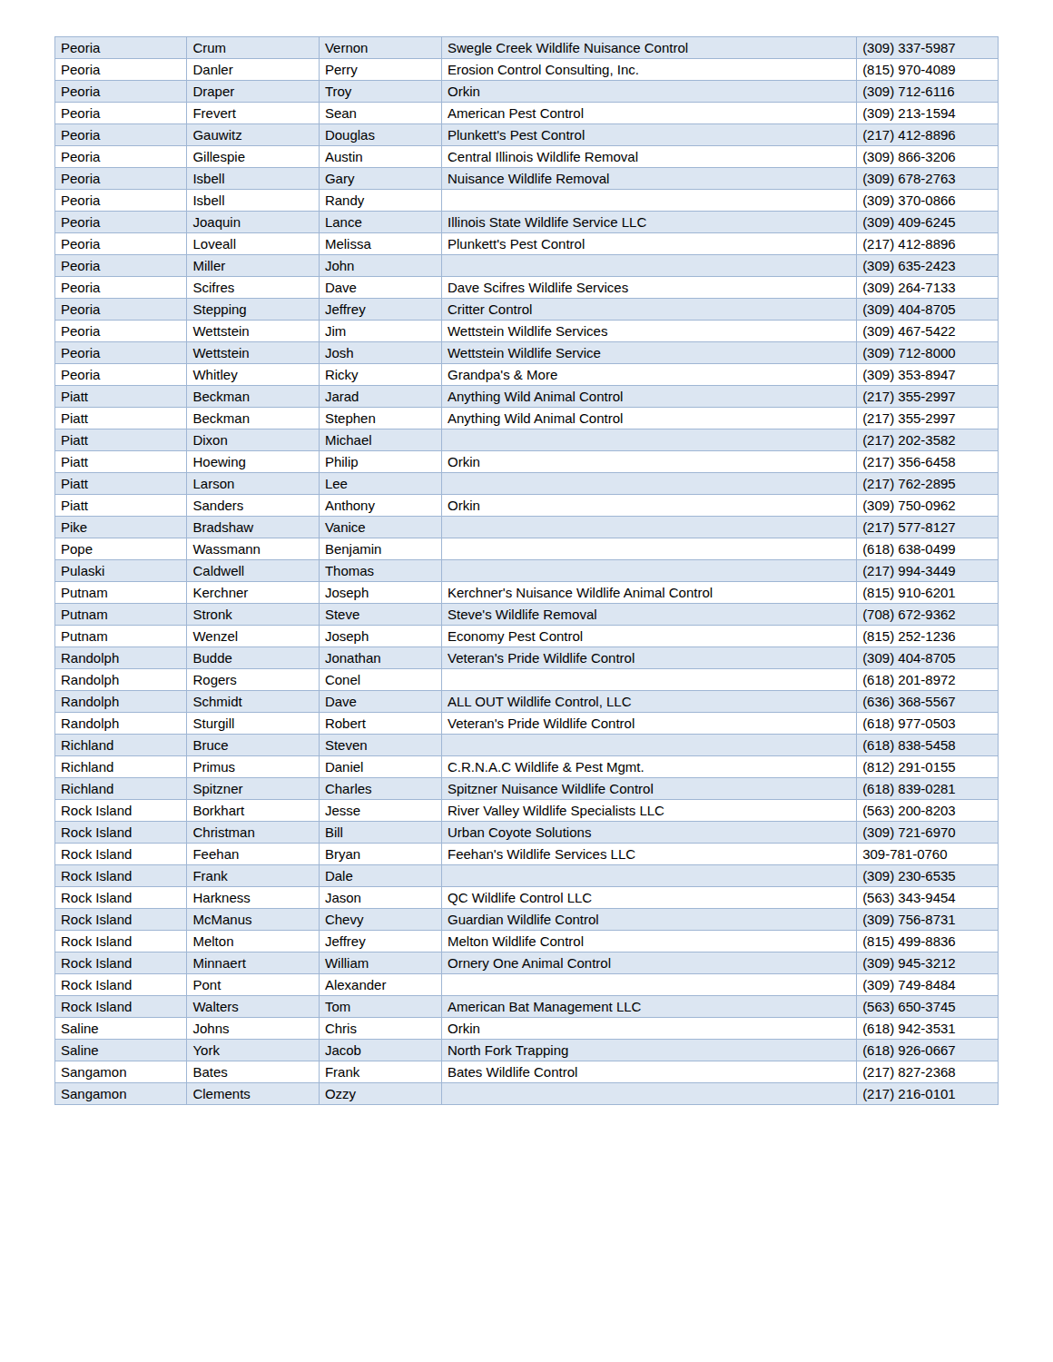| Peoria | Crum | Vernon | Swegle Creek Wildlife Nuisance Control | (309) 337-5987 |
| Peoria | Danler | Perry | Erosion Control Consulting, Inc. | (815) 970-4089 |
| Peoria | Draper | Troy | Orkin | (309) 712-6116 |
| Peoria | Frevert | Sean | American Pest Control | (309) 213-1594 |
| Peoria | Gauwitz | Douglas | Plunkett's Pest Control | (217) 412-8896 |
| Peoria | Gillespie | Austin | Central Illinois Wildlife Removal | (309) 866-3206 |
| Peoria | Isbell | Gary | Nuisance Wildlife Removal | (309) 678-2763 |
| Peoria | Isbell | Randy | | (309) 370-0866 |
| Peoria | Joaquin | Lance | Illinois State Wildlife Service LLC | (309) 409-6245 |
| Peoria | Loveall | Melissa | Plunkett's Pest Control | (217) 412-8896 |
| Peoria | Miller | John | | (309) 635-2423 |
| Peoria | Scifres | Dave | Dave Scifres Wildlife Services | (309) 264-7133 |
| Peoria | Stepping | Jeffrey | Critter Control | (309) 404-8705 |
| Peoria | Wettstein | Jim | Wettstein Wildlife Services | (309) 467-5422 |
| Peoria | Wettstein | Josh | Wettstein Wildlife Service | (309) 712-8000 |
| Peoria | Whitley | Ricky | Grandpa's & More | (309) 353-8947 |
| Piatt | Beckman | Jarad | Anything Wild Animal Control | (217) 355-2997 |
| Piatt | Beckman | Stephen | Anything Wild Animal Control | (217) 355-2997 |
| Piatt | Dixon | Michael | | (217) 202-3582 |
| Piatt | Hoewing | Philip | Orkin | (217) 356-6458 |
| Piatt | Larson | Lee | | (217) 762-2895 |
| Piatt | Sanders | Anthony | Orkin | (309) 750-0962 |
| Pike | Bradshaw | Vanice | | (217) 577-8127 |
| Pope | Wassmann | Benjamin | | (618) 638-0499 |
| Pulaski | Caldwell | Thomas | | (217) 994-3449 |
| Putnam | Kerchner | Joseph | Kerchner's Nuisance Wildlife Animal Control | (815) 910-6201 |
| Putnam | Stronk | Steve | Steve's Wildlife Removal | (708) 672-9362 |
| Putnam | Wenzel | Joseph | Economy Pest Control | (815) 252-1236 |
| Randolph | Budde | Jonathan | Veteran's Pride Wildlife Control | (309) 404-8705 |
| Randolph | Rogers | Conel | | (618) 201-8972 |
| Randolph | Schmidt | Dave | ALL OUT Wildlife Control, LLC | (636) 368-5567 |
| Randolph | Sturgill | Robert | Veteran's Pride Wildlife Control | (618) 977-0503 |
| Richland | Bruce | Steven | | (618) 838-5458 |
| Richland | Primus | Daniel | C.R.N.A.C Wildlife & Pest Mgmt. | (812) 291-0155 |
| Richland | Spitzner | Charles | Spitzner Nuisance Wildlife Control | (618) 839-0281 |
| Rock Island | Borkhart | Jesse | River Valley Wildlife Specialists LLC | (563) 200-8203 |
| Rock Island | Christman | Bill | Urban Coyote Solutions | (309) 721-6970 |
| Rock Island | Feehan | Bryan | Feehan's Wildlife Services LLC | 309-781-0760 |
| Rock Island | Frank | Dale | | (309) 230-6535 |
| Rock Island | Harkness | Jason | QC Wildlife Control LLC | (563) 343-9454 |
| Rock Island | McManus | Chevy | Guardian Wildlife Control | (309) 756-8731 |
| Rock Island | Melton | Jeffrey | Melton Wildlife Control | (815) 499-8836 |
| Rock Island | Minnaert | William | Ornery One Animal Control | (309) 945-3212 |
| Rock Island | Pont | Alexander | | (309) 749-8484 |
| Rock Island | Walters | Tom | American Bat Management LLC | (563) 650-3745 |
| Saline | Johns | Chris | Orkin | (618) 942-3531 |
| Saline | York | Jacob | North Fork Trapping | (618) 926-0667 |
| Sangamon | Bates | Frank | Bates Wildlife Control | (217) 827-2368 |
| Sangamon | Clements | Ozzy | | (217) 216-0101 |